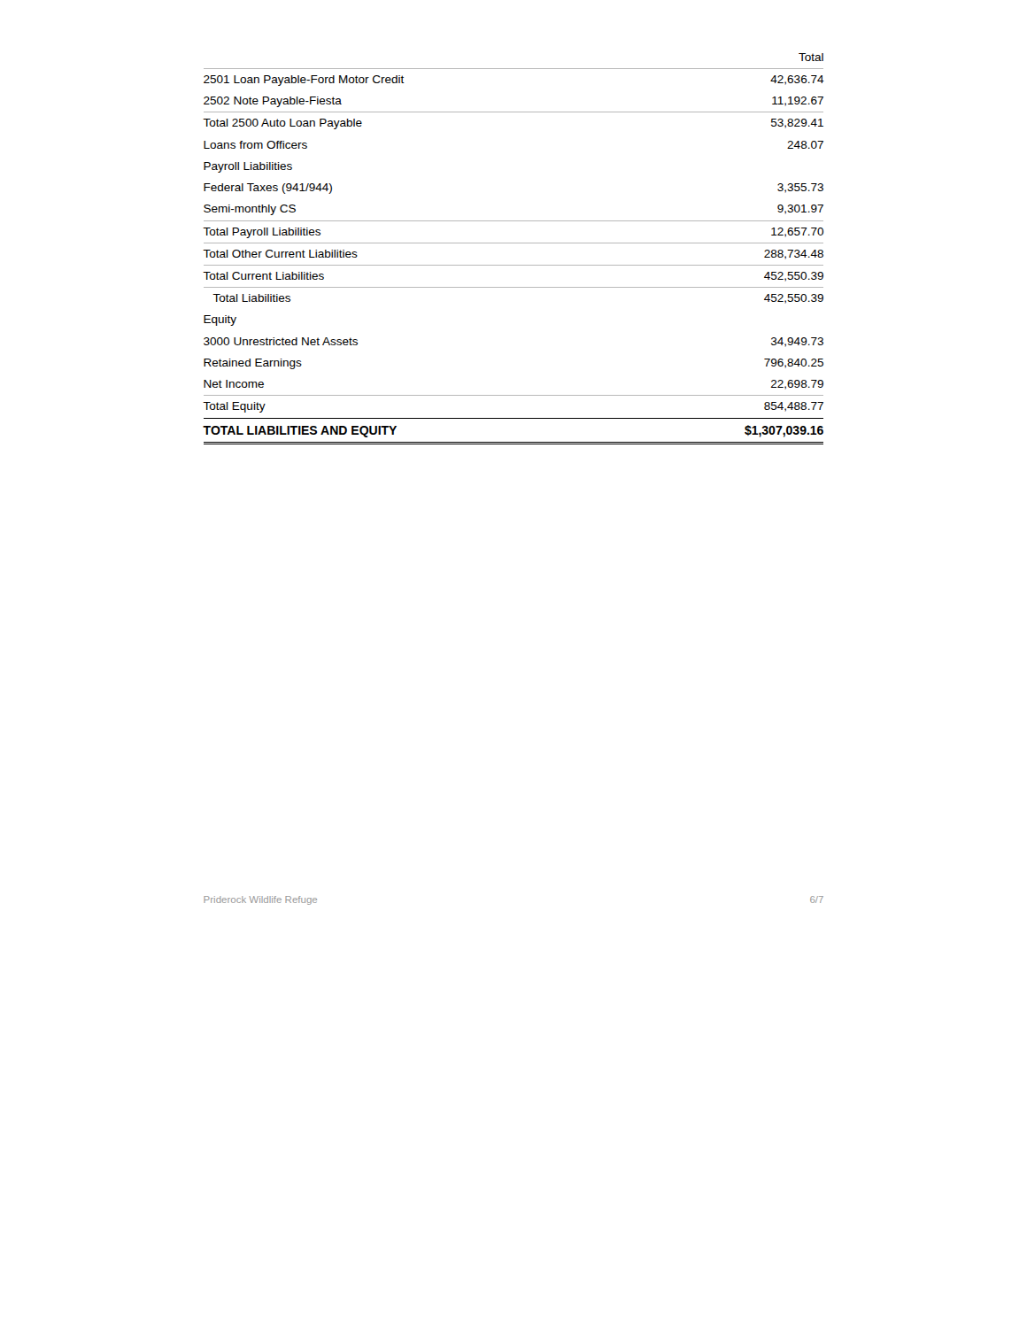| | Total |
| --- | --- |
| 2501 Loan Payable-Ford Motor Credit | 42,636.74 |
| 2502 Note Payable-Fiesta | 11,192.67 |
| Total 2500 Auto Loan Payable | 53,829.41 |
| Loans from Officers | 248.07 |
| Payroll Liabilities | |
| Federal Taxes (941/944) | 3,355.73 |
| Semi-monthly CS | 9,301.97 |
| Total Payroll Liabilities | 12,657.70 |
| Total Other Current Liabilities | 288,734.48 |
| Total Current Liabilities | 452,550.39 |
| Total Liabilities | 452,550.39 |
| Equity | |
| 3000 Unrestricted Net Assets | 34,949.73 |
| Retained Earnings | 796,840.25 |
| Net Income | 22,698.79 |
| Total Equity | 854,488.77 |
| TOTAL LIABILITIES AND EQUITY | $1,307,039.16 |
Priderock Wildlife Refuge 6/7